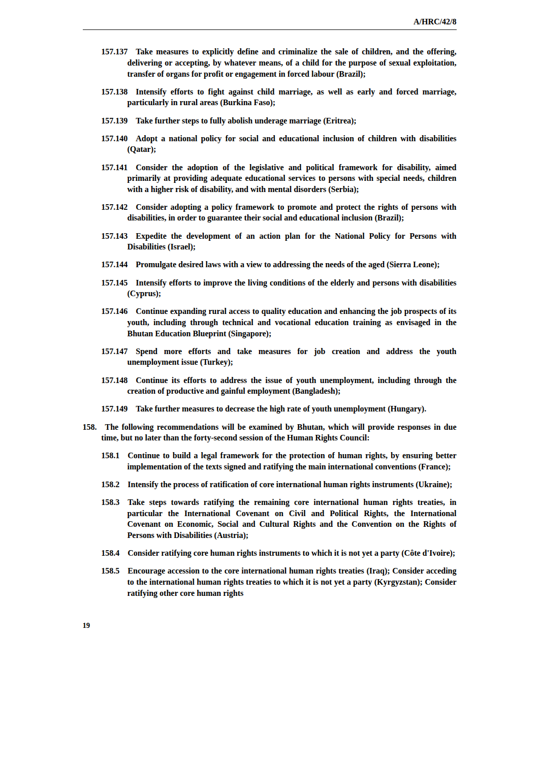A/HRC/42/8
157.137 Take measures to explicitly define and criminalize the sale of children, and the offering, delivering or accepting, by whatever means, of a child for the purpose of sexual exploitation, transfer of organs for profit or engagement in forced labour (Brazil);
157.138 Intensify efforts to fight against child marriage, as well as early and forced marriage, particularly in rural areas (Burkina Faso);
157.139 Take further steps to fully abolish underage marriage (Eritrea);
157.140 Adopt a national policy for social and educational inclusion of children with disabilities (Qatar);
157.141 Consider the adoption of the legislative and political framework for disability, aimed primarily at providing adequate educational services to persons with special needs, children with a higher risk of disability, and with mental disorders (Serbia);
157.142 Consider adopting a policy framework to promote and protect the rights of persons with disabilities, in order to guarantee their social and educational inclusion (Brazil);
157.143 Expedite the development of an action plan for the National Policy for Persons with Disabilities (Israel);
157.144 Promulgate desired laws with a view to addressing the needs of the aged (Sierra Leone);
157.145 Intensify efforts to improve the living conditions of the elderly and persons with disabilities (Cyprus);
157.146 Continue expanding rural access to quality education and enhancing the job prospects of its youth, including through technical and vocational education training as envisaged in the Bhutan Education Blueprint (Singapore);
157.147 Spend more efforts and take measures for job creation and address the youth unemployment issue (Turkey);
157.148 Continue its efforts to address the issue of youth unemployment, including through the creation of productive and gainful employment (Bangladesh);
157.149 Take further measures to decrease the high rate of youth unemployment (Hungary).
158. The following recommendations will be examined by Bhutan, which will provide responses in due time, but no later than the forty-second session of the Human Rights Council:
158.1 Continue to build a legal framework for the protection of human rights, by ensuring better implementation of the texts signed and ratifying the main international conventions (France);
158.2 Intensify the process of ratification of core international human rights instruments (Ukraine);
158.3 Take steps towards ratifying the remaining core international human rights treaties, in particular the International Covenant on Civil and Political Rights, the International Covenant on Economic, Social and Cultural Rights and the Convention on the Rights of Persons with Disabilities (Austria);
158.4 Consider ratifying core human rights instruments to which it is not yet a party (Côte d'Ivoire);
158.5 Encourage accession to the core international human rights treaties (Iraq); Consider acceding to the international human rights treaties to which it is not yet a party (Kyrgyzstan); Consider ratifying other core human rights
19